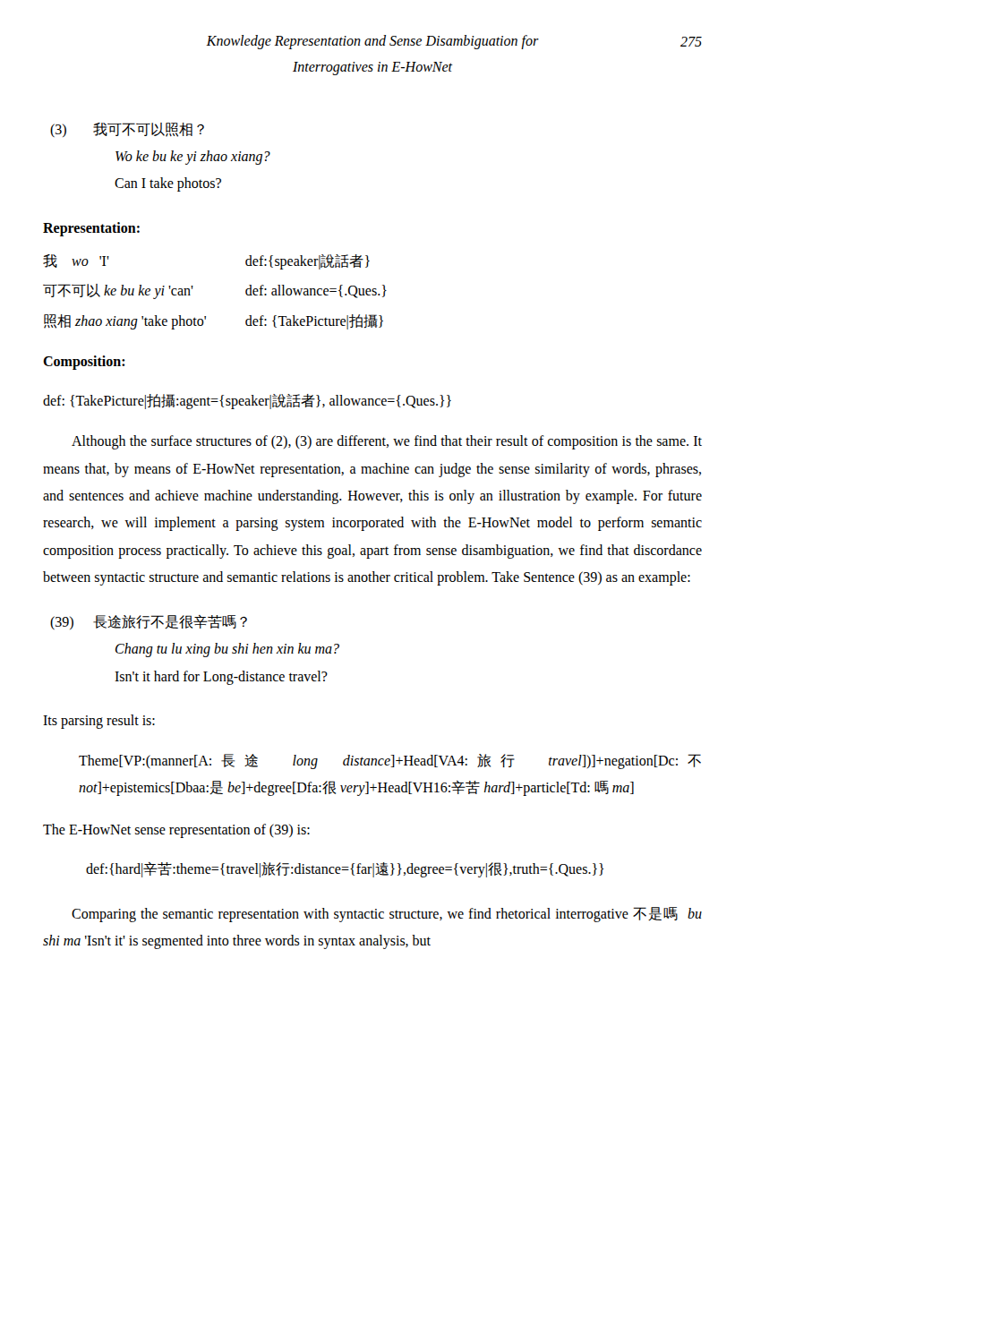275
Knowledge Representation and Sense Disambiguation for
Interrogatives in E-HowNet
(3) 我可不可以照相？ Wo ke bu ke yi zhao xiang? Can I take photos?
Representation:
| 我 wo 'I' | def:{speaker/說話者} |
| 可不可以 ke bu ke yi 'can' | def: allowance={.Ques.} |
| 照相 zhao xiang 'take photo' | def: {TakePicture/拍攝} |
Composition:
def: {TakePicture|拍攝:agent={speaker|說話者}, allowance={.Ques.}}
Although the surface structures of (2), (3) are different, we find that their result of composition is the same. It means that, by means of E-HowNet representation, a machine can judge the sense similarity of words, phrases, and sentences and achieve machine understanding. However, this is only an illustration by example. For future research, we will implement a parsing system incorporated with the E-HowNet model to perform semantic composition process practically. To achieve this goal, apart from sense disambiguation, we find that discordance between syntactic structure and semantic relations is another critical problem. Take Sentence (39) as an example:
(39) 長途旅行不是很辛苦嗎？ Chang tu lu xing bu shi hen xin ku ma? Isn't it hard for Long-distance travel?
Its parsing result is:
Theme[VP:(manner[A:長途 long distance]+Head[VA4:旅行 travel])]+negation[Dc:不 not]+epistemics[Dbaa:是 be]+degree[Dfa:很 very]+Head[VH16:辛苦 hard]+particle[Td: 嗎 ma]
The E-HowNet sense representation of (39) is:
def:{hard|辛苦:theme={travel|旅行:distance={far|遠}},degree={very|很},truth={.Ques.}}
Comparing the semantic representation with syntactic structure, we find rhetorical interrogative 不是嗎 bu shi ma 'Isn't it' is segmented into three words in syntax analysis, but